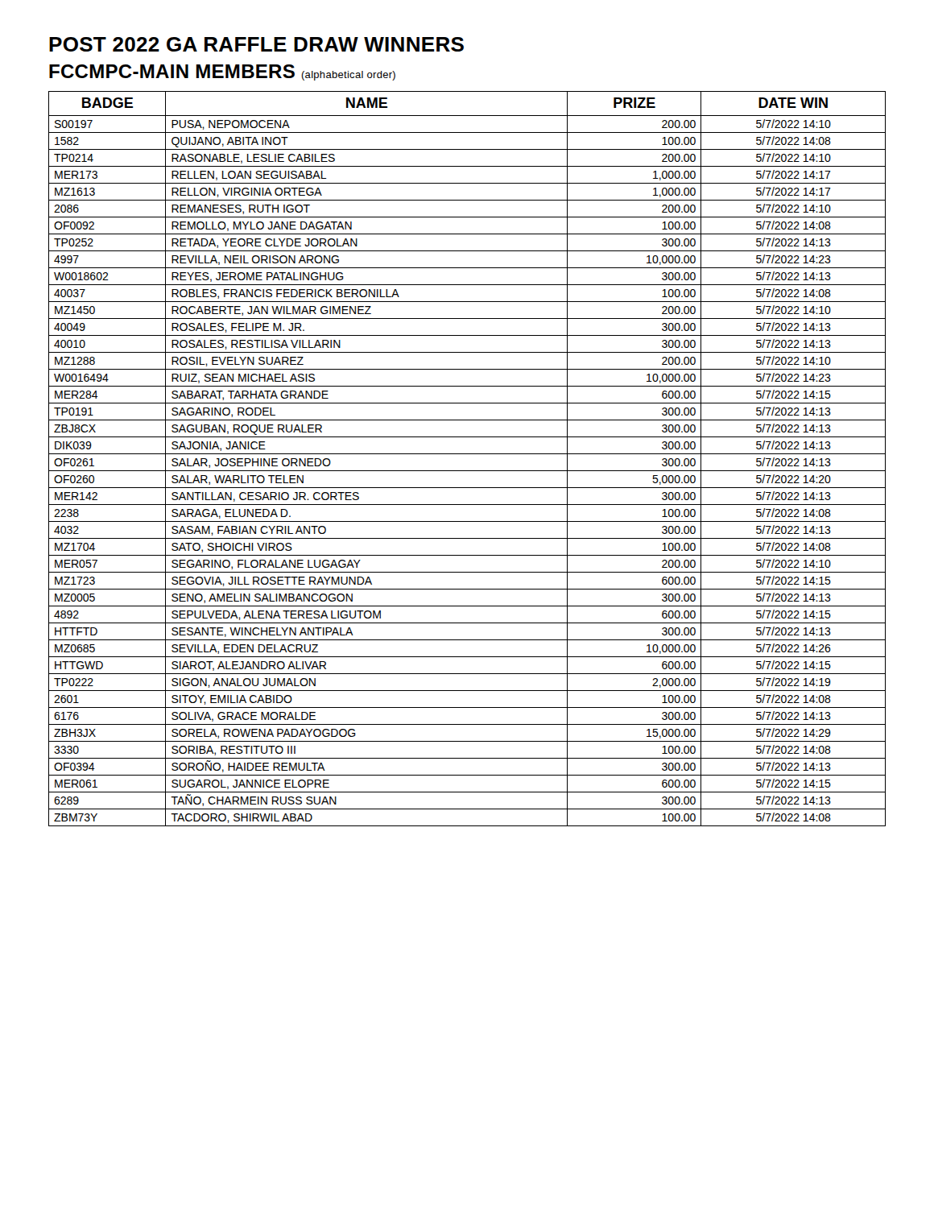POST 2022 GA RAFFLE DRAW WINNERS
FCCMPC-MAIN MEMBERS (alphabetical order)
| BADGE | NAME | PRIZE | DATE WIN |
| --- | --- | --- | --- |
| S00197 | PUSA, NEPOMOCENA | 200.00 | 5/7/2022 14:10 |
| 1582 | QUIJANO, ABITA INOT | 100.00 | 5/7/2022 14:08 |
| TP0214 | RASONABLE, LESLIE CABILES | 200.00 | 5/7/2022 14:10 |
| MER173 | RELLEN, LOAN SEGUISABAL | 1,000.00 | 5/7/2022 14:17 |
| MZ1613 | RELLON, VIRGINIA ORTEGA | 1,000.00 | 5/7/2022 14:17 |
| 2086 | REMANESES, RUTH IGOT | 200.00 | 5/7/2022 14:10 |
| OF0092 | REMOLLO, MYLO JANE DAGATAN | 100.00 | 5/7/2022 14:08 |
| TP0252 | RETADA, YEORE CLYDE JOROLAN | 300.00 | 5/7/2022 14:13 |
| 4997 | REVILLA, NEIL ORISON ARONG | 10,000.00 | 5/7/2022 14:23 |
| W0018602 | REYES, JEROME PATALINGHUG | 300.00 | 5/7/2022 14:13 |
| 40037 | ROBLES, FRANCIS FEDERICK BERONILLA | 100.00 | 5/7/2022 14:08 |
| MZ1450 | ROCABERTE, JAN WILMAR GIMENEZ | 200.00 | 5/7/2022 14:10 |
| 40049 | ROSALES, FELIPE M. JR. | 300.00 | 5/7/2022 14:13 |
| 40010 | ROSALES, RESTILISA VILLARIN | 300.00 | 5/7/2022 14:13 |
| MZ1288 | ROSIL, EVELYN SUAREZ | 200.00 | 5/7/2022 14:10 |
| W0016494 | RUIZ, SEAN MICHAEL ASIS | 10,000.00 | 5/7/2022 14:23 |
| MER284 | SABARAT, TARHATA GRANDE | 600.00 | 5/7/2022 14:15 |
| TP0191 | SAGARINO, RODEL | 300.00 | 5/7/2022 14:13 |
| ZBJ8CX | SAGUBAN, ROQUE RUALER | 300.00 | 5/7/2022 14:13 |
| DIK039 | SAJONIA, JANICE | 300.00 | 5/7/2022 14:13 |
| OF0261 | SALAR, JOSEPHINE ORNEDO | 300.00 | 5/7/2022 14:13 |
| OF0260 | SALAR, WARLITO TELEN | 5,000.00 | 5/7/2022 14:20 |
| MER142 | SANTILLAN, CESARIO JR. CORTES | 300.00 | 5/7/2022 14:13 |
| 2238 | SARAGA, ELUNEDA D. | 100.00 | 5/7/2022 14:08 |
| 4032 | SASAM, FABIAN CYRIL ANTO | 300.00 | 5/7/2022 14:13 |
| MZ1704 | SATO, SHOICHI VIROS | 100.00 | 5/7/2022 14:08 |
| MER057 | SEGARINO, FLORALANE LUGAGAY | 200.00 | 5/7/2022 14:10 |
| MZ1723 | SEGOVIA, JILL ROSETTE RAYMUNDA | 600.00 | 5/7/2022 14:15 |
| MZ0005 | SENO, AMELIN SALIMBANCOGON | 300.00 | 5/7/2022 14:13 |
| 4892 | SEPULVEDA, ALENA TERESA LIGUTOM | 600.00 | 5/7/2022 14:15 |
| HTTFTD | SESANTE, WINCHELYN ANTIPALA | 300.00 | 5/7/2022 14:13 |
| MZ0685 | SEVILLA, EDEN DELACRUZ | 10,000.00 | 5/7/2022 14:26 |
| HTTGWD | SIAROT, ALEJANDRO ALIVAR | 600.00 | 5/7/2022 14:15 |
| TP0222 | SIGON, ANALOU JUMALON | 2,000.00 | 5/7/2022 14:19 |
| 2601 | SITOY, EMILIA CABIDO | 100.00 | 5/7/2022 14:08 |
| 6176 | SOLIVA, GRACE MORALDE | 300.00 | 5/7/2022 14:13 |
| ZBH3JX | SORELA, ROWENA PADAYOGDOG | 15,000.00 | 5/7/2022 14:29 |
| 3330 | SORIBA, RESTITUTO III | 100.00 | 5/7/2022 14:08 |
| OF0394 | SOROÑO, HAIDEE REMULTA | 300.00 | 5/7/2022 14:13 |
| MER061 | SUGAROL, JANNICE ELOPRE | 600.00 | 5/7/2022 14:15 |
| 6289 | TAÑO, CHARMEIN RUSS SUAN | 300.00 | 5/7/2022 14:13 |
| ZBM73Y | TACDORO, SHIRWIL ABAD | 100.00 | 5/7/2022 14:08 |